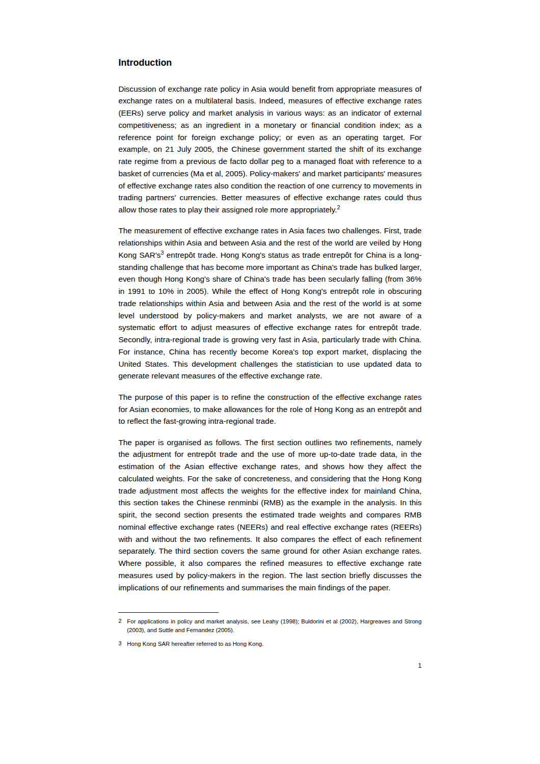Introduction
Discussion of exchange rate policy in Asia would benefit from appropriate measures of exchange rates on a multilateral basis. Indeed, measures of effective exchange rates (EERs) serve policy and market analysis in various ways: as an indicator of external competitiveness; as an ingredient in a monetary or financial condition index; as a reference point for foreign exchange policy; or even as an operating target. For example, on 21 July 2005, the Chinese government started the shift of its exchange rate regime from a previous de facto dollar peg to a managed float with reference to a basket of currencies (Ma et al, 2005). Policy-makers' and market participants' measures of effective exchange rates also condition the reaction of one currency to movements in trading partners' currencies. Better measures of effective exchange rates could thus allow those rates to play their assigned role more appropriately.2
The measurement of effective exchange rates in Asia faces two challenges. First, trade relationships within Asia and between Asia and the rest of the world are veiled by Hong Kong SAR's3 entrepôt trade. Hong Kong's status as trade entrepôt for China is a long-standing challenge that has become more important as China's trade has bulked larger, even though Hong Kong's share of China's trade has been secularly falling (from 36% in 1991 to 10% in 2005). While the effect of Hong Kong's entrepôt role in obscuring trade relationships within Asia and between Asia and the rest of the world is at some level understood by policy-makers and market analysts, we are not aware of a systematic effort to adjust measures of effective exchange rates for entrepôt trade. Secondly, intra-regional trade is growing very fast in Asia, particularly trade with China. For instance, China has recently become Korea's top export market, displacing the United States. This development challenges the statistician to use updated data to generate relevant measures of the effective exchange rate.
The purpose of this paper is to refine the construction of the effective exchange rates for Asian economies, to make allowances for the role of Hong Kong as an entrepôt and to reflect the fast-growing intra-regional trade.
The paper is organised as follows. The first section outlines two refinements, namely the adjustment for entrepôt trade and the use of more up-to-date trade data, in the estimation of the Asian effective exchange rates, and shows how they affect the calculated weights. For the sake of concreteness, and considering that the Hong Kong trade adjustment most affects the weights for the effective index for mainland China, this section takes the Chinese renminbi (RMB) as the example in the analysis. In this spirit, the second section presents the estimated trade weights and compares RMB nominal effective exchange rates (NEERs) and real effective exchange rates (REERs) with and without the two refinements. It also compares the effect of each refinement separately. The third section covers the same ground for other Asian exchange rates. Where possible, it also compares the refined measures to effective exchange rate measures used by policy-makers in the region. The last section briefly discusses the implications of our refinements and summarises the main findings of the paper.
2
For applications in policy and market analysis, see Leahy (1998); Buldorini et al (2002), Hargreaves and Strong (2003), and Suttle and Fernandez (2005).
3
Hong Kong SAR hereafter referred to as Hong Kong.
1